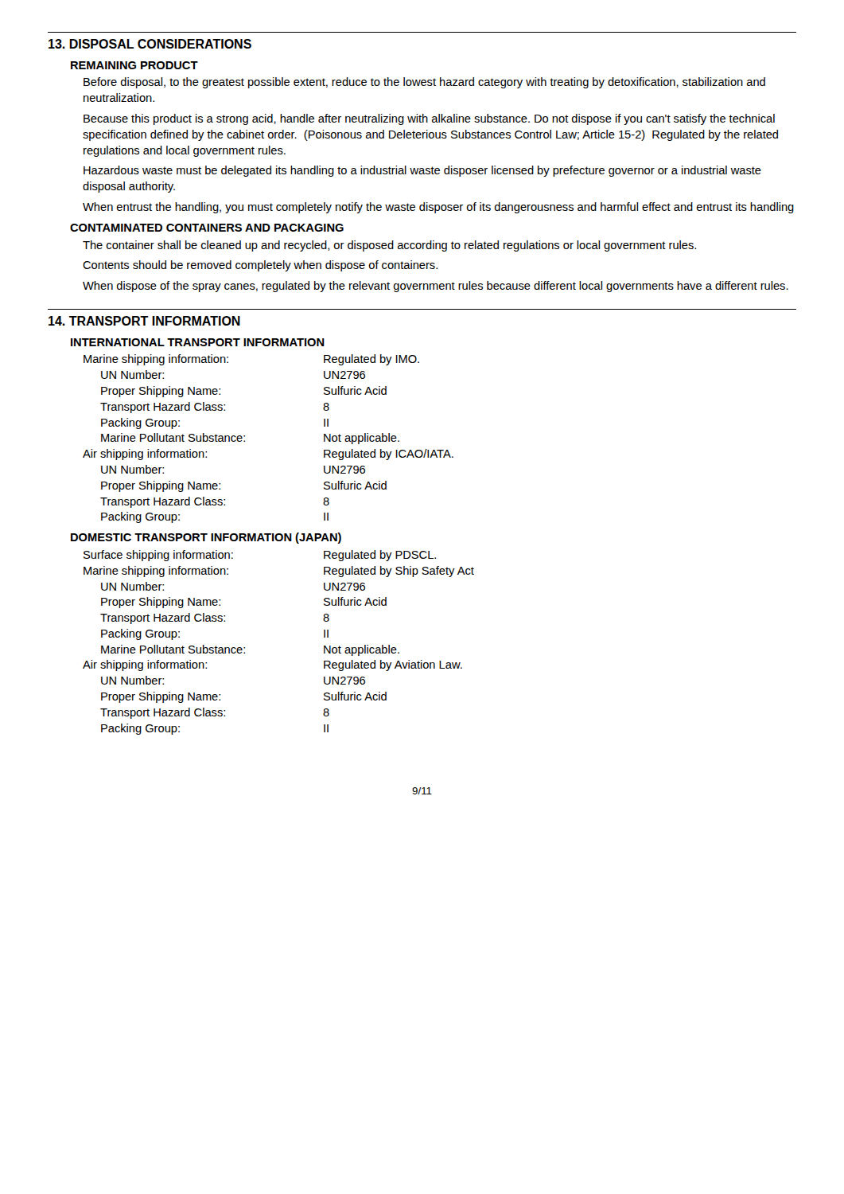13. DISPOSAL CONSIDERATIONS
REMAINING PRODUCT
Before disposal, to the greatest possible extent, reduce to the lowest hazard category with treating by detoxification, stabilization and neutralization.
Because this product is a strong acid, handle after neutralizing with alkaline substance. Do not dispose if you can't satisfy the technical specification defined by the cabinet order. (Poisonous and Deleterious Substances Control Law; Article 15-2) Regulated by the related regulations and local government rules.
Hazardous waste must be delegated its handling to a industrial waste disposer licensed by prefecture governor or a industrial waste disposal authority.
When entrust the handling, you must completely notify the waste disposer of its dangerousness and harmful effect and entrust its handling
CONTAMINATED CONTAINERS AND PACKAGING
The container shall be cleaned up and recycled, or disposed according to related regulations or local government rules.
Contents should be removed completely when dispose of containers.
When dispose of the spray canes, regulated by the relevant government rules because different local governments have a different rules.
14. TRANSPORT INFORMATION
INTERNATIONAL TRANSPORT INFORMATION
| Marine shipping information: | Regulated by IMO. |
| UN Number: | UN2796 |
| Proper Shipping Name: | Sulfuric Acid |
| Transport Hazard Class: | 8 |
| Packing Group: | II |
| Marine Pollutant Substance: | Not applicable. |
| Air shipping information: | Regulated by ICAO/IATA. |
| UN Number: | UN2796 |
| Proper Shipping Name: | Sulfuric Acid |
| Transport Hazard Class: | 8 |
| Packing Group: | II |
DOMESTIC TRANSPORT INFORMATION (JAPAN)
| Surface shipping information: | Regulated by PDSCL. |
| Marine shipping information: | Regulated by Ship Safety Act |
| UN Number: | UN2796 |
| Proper Shipping Name: | Sulfuric Acid |
| Transport Hazard Class: | 8 |
| Packing Group: | II |
| Marine Pollutant Substance: | Not applicable. |
| Air shipping information: | Regulated by Aviation Law. |
| UN Number: | UN2796 |
| Proper Shipping Name: | Sulfuric Acid |
| Transport Hazard Class: | 8 |
| Packing Group: | II |
9/11